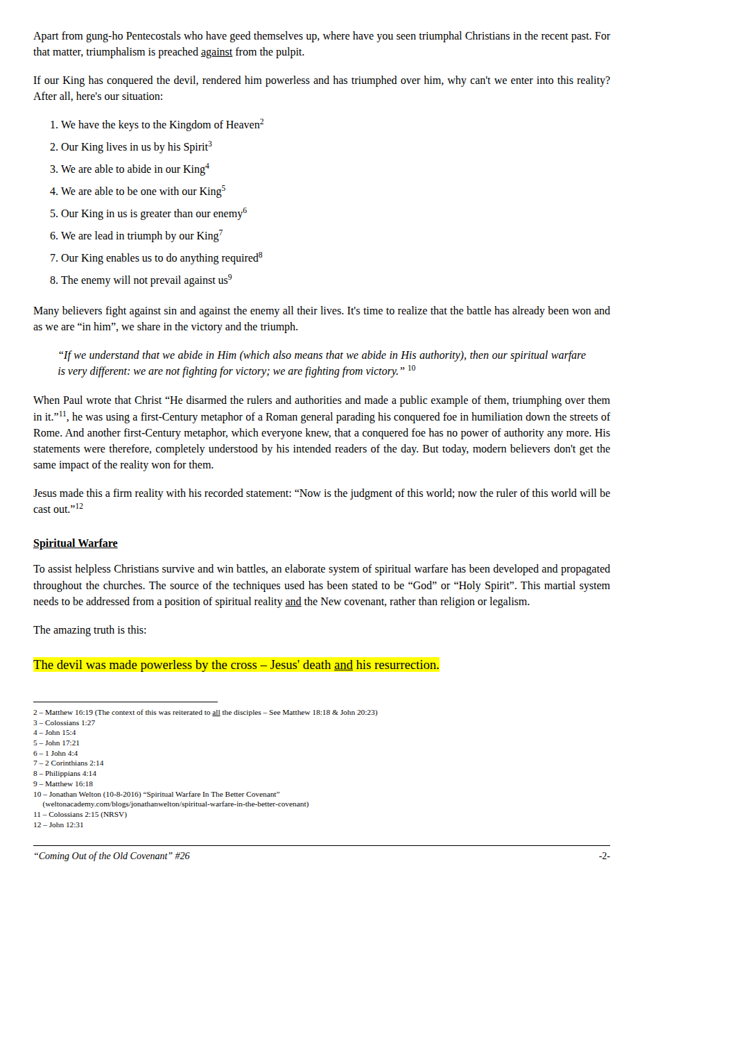Apart from gung-ho Pentecostals who have geed themselves up, where have you seen triumphal Christians in the recent past. For that matter, triumphalism is preached against from the pulpit.
If our King has conquered the devil, rendered him powerless and has triumphed over him, why can't we enter into this reality? After all, here's our situation:
We have the keys to the Kingdom of Heaven2
Our King lives in us by his Spirit3
We are able to abide in our King4
We are able to be one with our King5
Our King in us is greater than our enemy6
We are lead in triumph by our King7
Our King enables us to do anything required8
The enemy will not prevail against us9
Many believers fight against sin and against the enemy all their lives. It's time to realize that the battle has already been won and as we are “in him”, we share in the victory and the triumph.
“If we understand that we abide in Him (which also means that we abide in His authority), then our spiritual warfare is very different: we are not fighting for victory; we are fighting from victory.” 10
When Paul wrote that Christ “He disarmed the rulers and authorities and made a public example of them, triumphing over them in it.”11, he was using a first-Century metaphor of a Roman general parading his conquered foe in humiliation down the streets of Rome. And another first-Century metaphor, which everyone knew, that a conquered foe has no power of authority any more. His statements were therefore, completely understood by his intended readers of the day. But today, modern believers don't get the same impact of the reality won for them.
Jesus made this a firm reality with his recorded statement: “Now is the judgment of this world; now the ruler of this world will be cast out.”12
Spiritual Warfare
To assist helpless Christians survive and win battles, an elaborate system of spiritual warfare has been developed and propagated throughout the churches. The source of the techniques used has been stated to be “God” or “Holy Spirit”. This martial system needs to be addressed from a position of spiritual reality and the New covenant, rather than religion or legalism.
The amazing truth is this:
The devil was made powerless by the cross – Jesus' death and his resurrection.
2 – Matthew 16:19 (The context of this was reiterated to all the disciples – See Matthew 18:18 & John 20:23)
3 – Colossians 1:27
4 – John 15:4
5 – John 17:21
6 – 1 John 4:4
7 – 2 Corinthians 2:14
8 – Philippians 4:14
9 – Matthew 16:18
10 – Jonathan Welton (10-8-2016) “Spiritual Warfare In The Better Covenant”
(weltonacademy.com/blogs/jonathanwelton/spiritual-warfare-in-the-better-covenant)
11 – Colossians 2:15 (NRSV)
12 – John 12:31
“Coming Out of the Old Covenant” #26 -2-